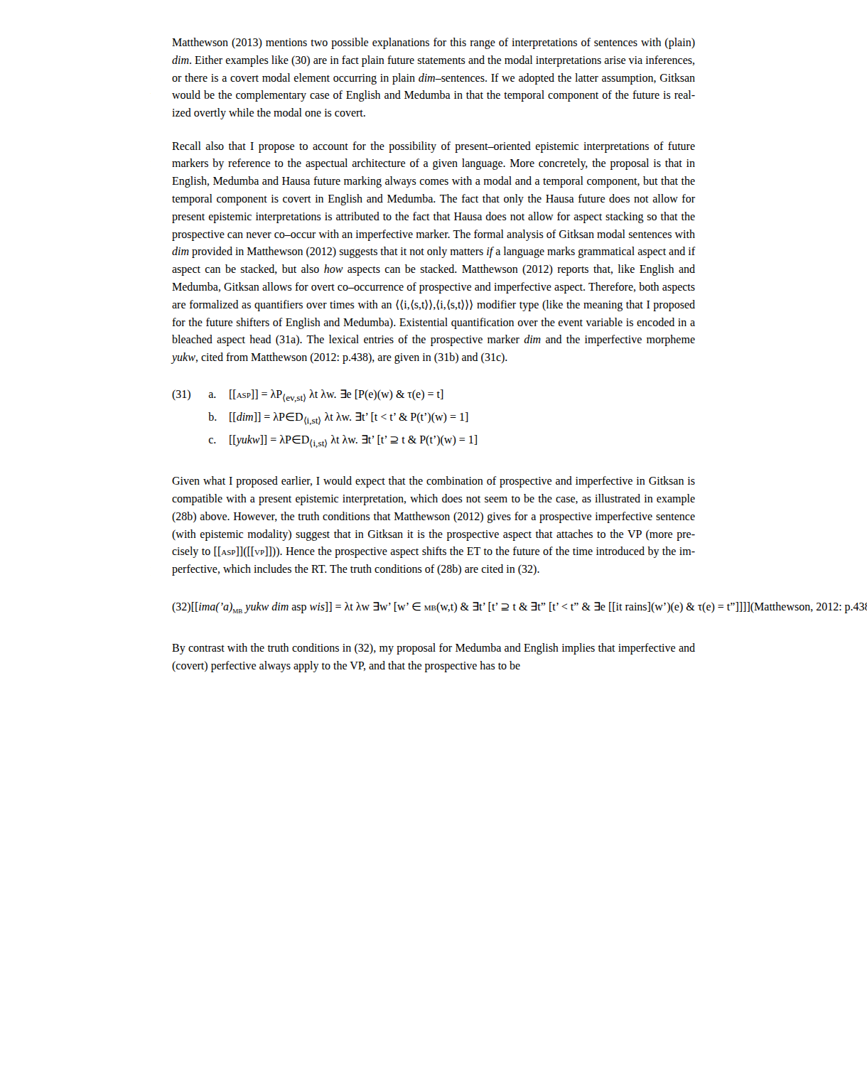Matthewson (2013) mentions two possible explanations for this range of interpretations of sentences with (plain) dim. Either examples like (30) are in fact plain future statements and the modal interpretations arise via inferences, or there is a covert modal element occurring in plain dim–sentences. If we adopted the latter assumption, Gitksan would be the complementary case of English and Medumba in that the temporal component of the future is realized overtly while the modal one is covert.
Recall also that I propose to account for the possibility of present–oriented epistemic interpretations of future markers by reference to the aspectual architecture of a given language. More concretely, the proposal is that in English, Medumba and Hausa future marking always comes with a modal and a temporal component, but that the temporal component is covert in English and Medumba. The fact that only the Hausa future does not allow for present epistemic interpretations is attributed to the fact that Hausa does not allow for aspect stacking so that the prospective can never co–occur with an imperfective marker. The formal analysis of Gitksan modal sentences with dim provided in Matthewson (2012) suggests that it not only matters if a language marks grammatical aspect and if aspect can be stacked, but also how aspects can be stacked. Matthewson (2012) reports that, like English and Medumba, Gitksan allows for overt co–occurrence of prospective and imperfective aspect. Therefore, both aspects are formalized as quantifiers over times with an ⟨⟨i,⟨s,t⟩⟩,⟨i,⟨s,t⟩⟩⟩ modifier type (like the meaning that I proposed for the future shifters of English and Medumba). Existential quantification over the event variable is encoded in a bleached aspect head (31a). The lexical entries of the prospective marker dim and the imperfective morpheme yukw, cited from Matthewson (2012: p.438), are given in (31b) and (31c).
| (31) | a. | [[ asp ]] = λP ⟨ev,st⟩ λt λw. ∃e [P(e)(w) & τ(e) = t] |
| | b. | [[ dim ]] = λP∈D ⟨i,st⟩ λt λw. ∃t’ [t < t’ & P(t’)(w) = 1] |
| | c. | [[ yukw ]] = λP∈D ⟨i,st⟩ λt λw. ∃t’ [t’ ⊇ t & P(t’)(w) = 1] |
Given what I proposed earlier, I would expect that the combination of prospective and imperfective in Gitksan is compatible with a present epistemic interpretation, which does not seem to be the case, as illustrated in example (28b) above. However, the truth conditions that Matthewson (2012) gives for a prospective imperfective sentence (with epistemic modality) suggest that in Gitksan it is the prospective aspect that attaches to the VP (more precisely to [[asp]]([[vp]])). Hence the prospective aspect shifts the ET to the future of the time introduced by the imperfective, which includes the RT. The truth conditions of (28b) are cited in (32).
| (32) | [[ ima(’a) mb yukw dim asp wis ]] = λt λw ∃w’ [w’ ∈ mb (w,t) & ∃t’ [t’ ⊇ t & ∃t” [t’ < t” & ∃e [[it rains](w’)(e) & τ(e) = t”]]]] | (Matthewson, 2012: p.438) |
By contrast with the truth conditions in (32), my proposal for Medumba and English implies that imperfective and (covert) perfective always apply to the VP, and that the prospective has to be